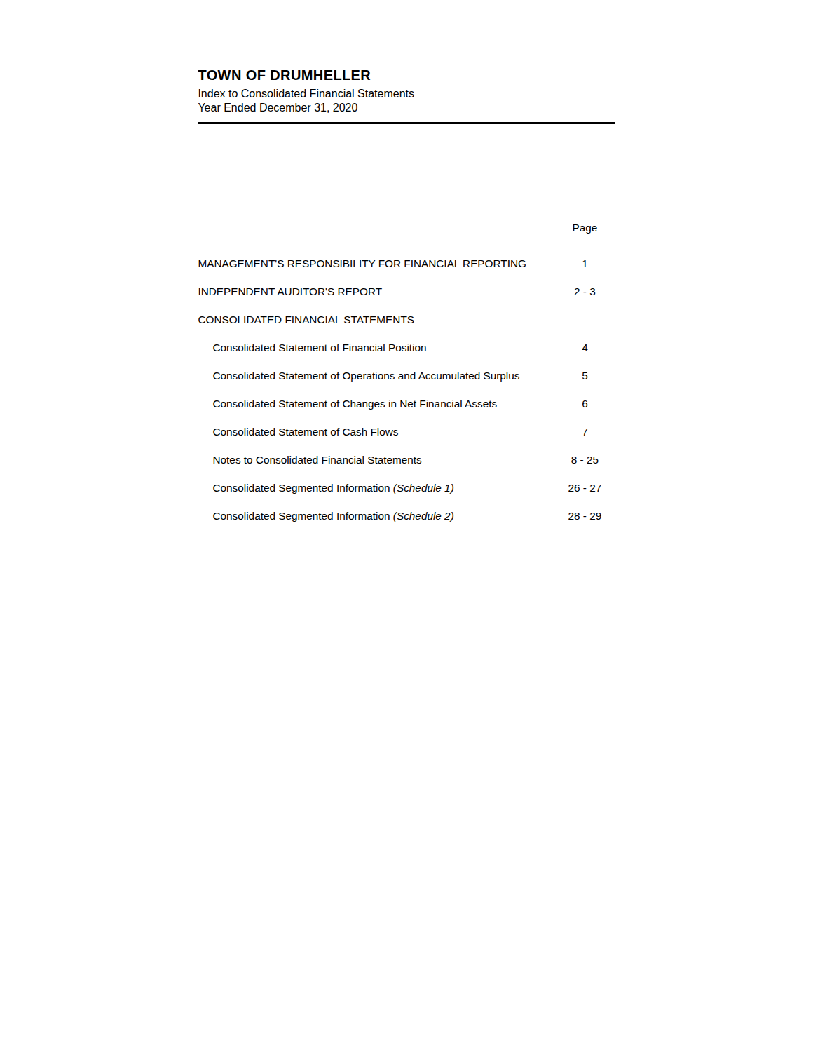TOWN OF DRUMHELLER
Index to Consolidated Financial Statements
Year Ended December 31, 2020
| | Page |
| MANAGEMENT'S RESPONSIBILITY FOR FINANCIAL REPORTING | 1 |
| INDEPENDENT AUDITOR'S REPORT | 2 - 3 |
| CONSOLIDATED FINANCIAL STATEMENTS | |
| Consolidated Statement of Financial Position | 4 |
| Consolidated Statement of Operations and Accumulated Surplus | 5 |
| Consolidated Statement of Changes in Net Financial Assets | 6 |
| Consolidated Statement of Cash Flows | 7 |
| Notes to Consolidated Financial Statements | 8 - 25 |
| Consolidated Segmented Information (Schedule 1) | 26 - 27 |
| Consolidated Segmented Information (Schedule 2) | 28 - 29 |